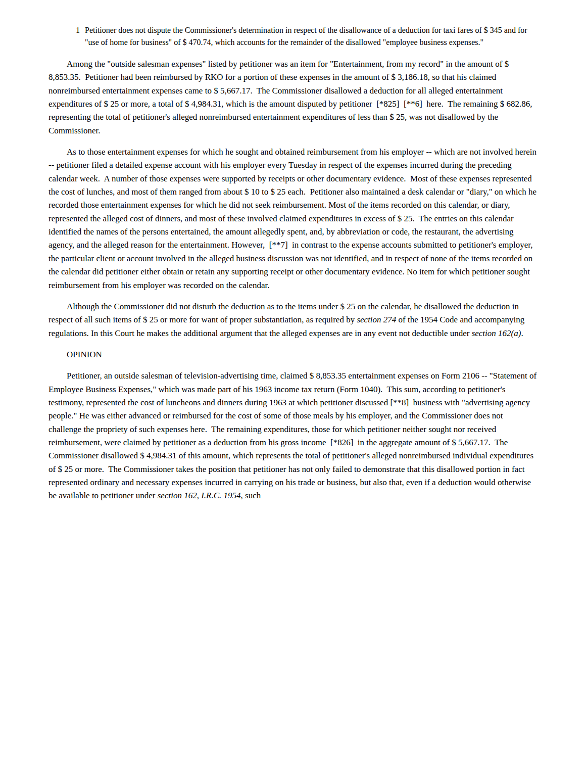1 Petitioner does not dispute the Commissioner's determination in respect of the disallowance of a deduction for taxi fares of $ 345 and for "use of home for business" of $ 470.74, which accounts for the remainder of the disallowed "employee business expenses."
Among the "outside salesman expenses" listed by petitioner was an item for "Entertainment, from my record" in the amount of $ 8,853.35. Petitioner had been reimbursed by RKO for a portion of these expenses in the amount of $ 3,186.18, so that his claimed nonreimbursed entertainment expenses came to $ 5,667.17. The Commissioner disallowed a deduction for all alleged entertainment expenditures of $ 25 or more, a total of $ 4,984.31, which is the amount disputed by petitioner [*825] [**6] here. The remaining $ 682.86, representing the total of petitioner's alleged nonreimbursed entertainment expenditures of less than $ 25, was not disallowed by the Commissioner.
As to those entertainment expenses for which he sought and obtained reimbursement from his employer -- which are not involved herein -- petitioner filed a detailed expense account with his employer every Tuesday in respect of the expenses incurred during the preceding calendar week. A number of those expenses were supported by receipts or other documentary evidence. Most of these expenses represented the cost of lunches, and most of them ranged from about $ 10 to $ 25 each. Petitioner also maintained a desk calendar or "diary," on which he recorded those entertainment expenses for which he did not seek reimbursement. Most of the items recorded on this calendar, or diary, represented the alleged cost of dinners, and most of these involved claimed expenditures in excess of $ 25. The entries on this calendar identified the names of the persons entertained, the amount allegedly spent, and, by abbreviation or code, the restaurant, the advertising agency, and the alleged reason for the entertainment. However, [**7] in contrast to the expense accounts submitted to petitioner's employer, the particular client or account involved in the alleged business discussion was not identified, and in respect of none of the items recorded on the calendar did petitioner either obtain or retain any supporting receipt or other documentary evidence. No item for which petitioner sought reimbursement from his employer was recorded on the calendar.
Although the Commissioner did not disturb the deduction as to the items under $ 25 on the calendar, he disallowed the deduction in respect of all such items of $ 25 or more for want of proper substantiation, as required by section 274 of the 1954 Code and accompanying regulations. In this Court he makes the additional argument that the alleged expenses are in any event not deductible under section 162(a).
OPINION
Petitioner, an outside salesman of television-advertising time, claimed $ 8,853.35 entertainment expenses on Form 2106 -- "Statement of Employee Business Expenses," which was made part of his 1963 income tax return (Form 1040). This sum, according to petitioner's testimony, represented the cost of luncheons and dinners during 1963 at which petitioner discussed [**8] business with "advertising agency people." He was either advanced or reimbursed for the cost of some of those meals by his employer, and the Commissioner does not challenge the propriety of such expenses here. The remaining expenditures, those for which petitioner neither sought nor received reimbursement, were claimed by petitioner as a deduction from his gross income [*826] in the aggregate amount of $ 5,667.17. The Commissioner disallowed $ 4,984.31 of this amount, which represents the total of petitioner's alleged nonreimbursed individual expenditures of $ 25 or more. The Commissioner takes the position that petitioner has not only failed to demonstrate that this disallowed portion in fact represented ordinary and necessary expenses incurred in carrying on his trade or business, but also that, even if a deduction would otherwise be available to petitioner under section 162, I.R.C. 1954, such